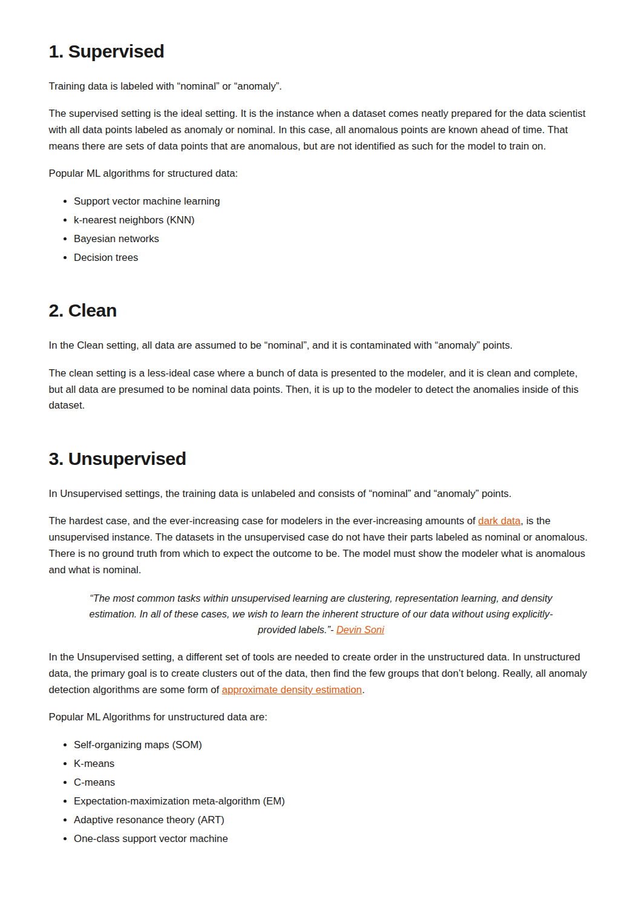1. Supervised
Training data is labeled with “nominal” or “anomaly”.
The supervised setting is the ideal setting. It is the instance when a dataset comes neatly prepared for the data scientist with all data points labeled as anomaly or nominal. In this case, all anomalous points are known ahead of time. That means there are sets of data points that are anomalous, but are not identified as such for the model to train on.
Popular ML algorithms for structured data:
Support vector machine learning
k-nearest neighbors (KNN)
Bayesian networks
Decision trees
2. Clean
In the Clean setting, all data are assumed to be “nominal”, and it is contaminated with “anomaly” points.
The clean setting is a less-ideal case where a bunch of data is presented to the modeler, and it is clean and complete, but all data are presumed to be nominal data points. Then, it is up to the modeler to detect the anomalies inside of this dataset.
3. Unsupervised
In Unsupervised settings, the training data is unlabeled and consists of “nominal” and “anomaly” points.
The hardest case, and the ever-increasing case for modelers in the ever-increasing amounts of dark data, is the unsupervised instance. The datasets in the unsupervised case do not have their parts labeled as nominal or anomalous. There is no ground truth from which to expect the outcome to be. The model must show the modeler what is anomalous and what is nominal.
“The most common tasks within unsupervised learning are clustering, representation learning, and density estimation. In all of these cases, we wish to learn the inherent structure of our data without using explicitly-provided labels.”- Devin Soni
In the Unsupervised setting, a different set of tools are needed to create order in the unstructured data. In unstructured data, the primary goal is to create clusters out of the data, then find the few groups that don’t belong. Really, all anomaly detection algorithms are some form of approximate density estimation.
Popular ML Algorithms for unstructured data are:
Self-organizing maps (SOM)
K-means
C-means
Expectation-maximization meta-algorithm (EM)
Adaptive resonance theory (ART)
One-class support vector machine